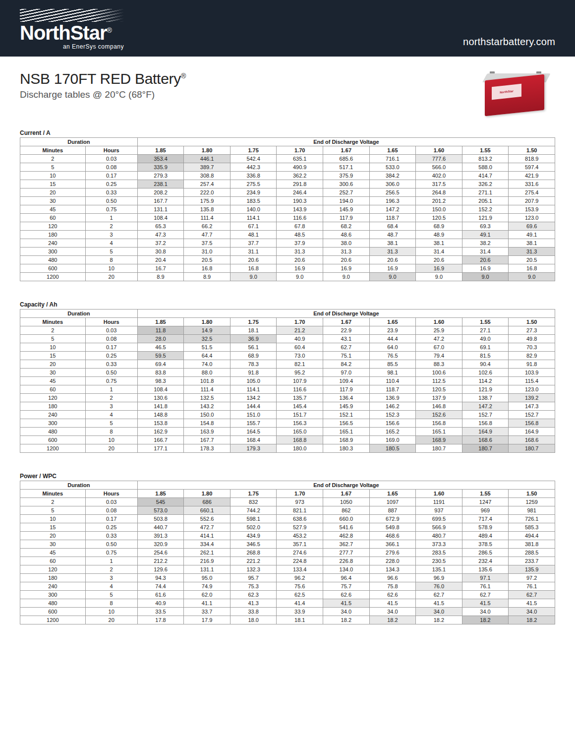NorthStar®
an EnerSys company
northstarbattery.com
NSB 170FT RED Battery®
Discharge tables @ 20°C (68°F)
NorthStar
Current / A
| Duration | End of Discharge Voltage |
| --- | --- |
| Minutes | Hours | 1.85 | 1.80 | 1.75 | 1.70 | 1.67 | 1.65 | 1.60 | 1.55 | 1.50 |
| 2 | 0.03 | 353.4 | 446.1 | 542.4 | 635.1 | 685.6 | 716.1 | 777.6 | 813.2 | 818.9 |
| 5 | 0.08 | 335.9 | 389.7 | 442.3 | 490.9 | 517.1 | 533.0 | 566.0 | 588.0 | 597.4 |
| 10 | 0.17 | 279.3 | 308.8 | 336.8 | 362.2 | 375.9 | 384.2 | 402.0 | 414.7 | 421.9 |
| 15 | 0.25 | 238.1 | 257.4 | 275.5 | 291.8 | 300.6 | 306.0 | 317.5 | 326.2 | 331.6 |
| 20 | 0.33 | 208.2 | 222.0 | 234.9 | 246.4 | 252.7 | 256.5 | 264.8 | 271.1 | 275.4 |
| 30 | 0.50 | 167.7 | 175.9 | 183.5 | 190.3 | 194.0 | 196.3 | 201.2 | 205.1 | 207.9 |
| 45 | 0.75 | 131.1 | 135.8 | 140.0 | 143.9 | 145.9 | 147.2 | 150.0 | 152.2 | 153.9 |
| 60 | 1 | 108.4 | 111.4 | 114.1 | 116.6 | 117.9 | 118.7 | 120.5 | 121.9 | 123.0 |
| 120 | 2 | 65.3 | 66.2 | 67.1 | 67.8 | 68.2 | 68.4 | 68.9 | 69.3 | 69.6 |
| 180 | 3 | 47.3 | 47.7 | 48.1 | 48.5 | 48.6 | 48.7 | 48.9 | 49.1 | 49.1 |
| 240 | 4 | 37.2 | 37.5 | 37.7 | 37.9 | 38.0 | 38.1 | 38.1 | 38.2 | 38.1 |
| 300 | 5 | 30.8 | 31.0 | 31.1 | 31.3 | 31.3 | 31.3 | 31.4 | 31.4 | 31.3 |
| 480 | 8 | 20.4 | 20.5 | 20.6 | 20.6 | 20.6 | 20.6 | 20.6 | 20.6 | 20.5 |
| 600 | 10 | 16.7 | 16.8 | 16.8 | 16.9 | 16.9 | 16.9 | 16.9 | 16.9 | 16.8 |
| 1200 | 20 | 8.9 | 8.9 | 9.0 | 9.0 | 9.0 | 9.0 | 9.0 | 9.0 | 9.0 |
Capacity / Ah
| Duration | End of Discharge Voltage |
| --- | --- |
| Minutes | Hours | 1.85 | 1.80 | 1.75 | 1.70 | 1.67 | 1.65 | 1.60 | 1.55 | 1.50 |
| 2 | 0.03 | 11.8 | 14.9 | 18.1 | 21.2 | 22.9 | 23.9 | 25.9 | 27.1 | 27.3 |
| 5 | 0.08 | 28.0 | 32.5 | 36.9 | 40.9 | 43.1 | 44.4 | 47.2 | 49.0 | 49.8 |
| 10 | 0.17 | 46.5 | 51.5 | 56.1 | 60.4 | 62.7 | 64.0 | 67.0 | 69.1 | 70.3 |
| 15 | 0.25 | 59.5 | 64.4 | 68.9 | 73.0 | 75.1 | 76.5 | 79.4 | 81.5 | 82.9 |
| 20 | 0.33 | 69.4 | 74.0 | 78.3 | 82.1 | 84.2 | 85.5 | 88.3 | 90.4 | 91.8 |
| 30 | 0.50 | 83.8 | 88.0 | 91.8 | 95.2 | 97.0 | 98.1 | 100.6 | 102.6 | 103.9 |
| 45 | 0.75 | 98.3 | 101.8 | 105.0 | 107.9 | 109.4 | 110.4 | 112.5 | 114.2 | 115.4 |
| 60 | 1 | 108.4 | 111.4 | 114.1 | 116.6 | 117.9 | 118.7 | 120.5 | 121.9 | 123.0 |
| 120 | 2 | 130.6 | 132.5 | 134.2 | 135.7 | 136.4 | 136.9 | 137.9 | 138.7 | 139.2 |
| 180 | 3 | 141.8 | 143.2 | 144.4 | 145.4 | 145.9 | 146.2 | 146.8 | 147.2 | 147.3 |
| 240 | 4 | 148.8 | 150.0 | 151.0 | 151.7 | 152.1 | 152.3 | 152.6 | 152.7 | 152.7 |
| 300 | 5 | 153.8 | 154.8 | 155.7 | 156.3 | 156.5 | 156.6 | 156.8 | 156.8 | 156.8 |
| 480 | 8 | 162.9 | 163.9 | 164.5 | 165.0 | 165.1 | 165.2 | 165.1 | 164.9 | 164.9 |
| 600 | 10 | 166.7 | 167.7 | 168.4 | 168.8 | 168.9 | 169.0 | 168.9 | 168.6 | 168.6 |
| 1200 | 20 | 177.1 | 178.3 | 179.3 | 180.0 | 180.3 | 180.5 | 180.7 | 180.7 | 180.7 |
Power / WPC
| Duration | End of Discharge Voltage |
| --- | --- |
| Minutes | Hours | 1.85 | 1.80 | 1.75 | 1.70 | 1.67 | 1.65 | 1.60 | 1.55 | 1.50 |
| 2 | 0.03 | 545 | 686 | 832 | 973 | 1050 | 1097 | 1191 | 1247 | 1259 |
| 5 | 0.08 | 573.0 | 660.1 | 744.2 | 821.1 | 862 | 887 | 937 | 969 | 981 |
| 10 | 0.17 | 503.8 | 552.6 | 598.1 | 638.6 | 660.0 | 672.9 | 699.5 | 717.4 | 726.1 |
| 15 | 0.25 | 440.7 | 472.7 | 502.0 | 527.9 | 541.6 | 549.8 | 566.9 | 578.9 | 585.3 |
| 20 | 0.33 | 391.3 | 414.1 | 434.9 | 453.2 | 462.8 | 468.6 | 480.7 | 489.4 | 494.4 |
| 30 | 0.50 | 320.9 | 334.4 | 346.5 | 357.1 | 362.7 | 366.1 | 373.3 | 378.5 | 381.8 |
| 45 | 0.75 | 254.6 | 262.1 | 268.8 | 274.6 | 277.7 | 279.6 | 283.5 | 286.5 | 288.5 |
| 60 | 1 | 212.2 | 216.9 | 221.2 | 224.8 | 226.8 | 228.0 | 230.5 | 232.4 | 233.7 |
| 120 | 2 | 129.6 | 131.1 | 132.3 | 133.4 | 134.0 | 134.3 | 135.1 | 135.6 | 135.9 |
| 180 | 3 | 94.3 | 95.0 | 95.7 | 96.2 | 96.4 | 96.6 | 96.9 | 97.1 | 97.2 |
| 240 | 4 | 74.4 | 74.9 | 75.3 | 75.6 | 75.7 | 75.8 | 76.0 | 76.1 | 76.1 |
| 300 | 5 | 61.6 | 62.0 | 62.3 | 62.5 | 62.6 | 62.6 | 62.7 | 62.7 | 62.7 |
| 480 | 8 | 40.9 | 41.1 | 41.3 | 41.4 | 41.5 | 41.5 | 41.5 | 41.5 | 41.5 |
| 600 | 10 | 33.5 | 33.7 | 33.8 | 33.9 | 34.0 | 34.0 | 34.0 | 34.0 | 34.0 |
| 1200 | 20 | 17.8 | 17.9 | 18.0 | 18.1 | 18.2 | 18.2 | 18.2 | 18.2 | 18.2 |